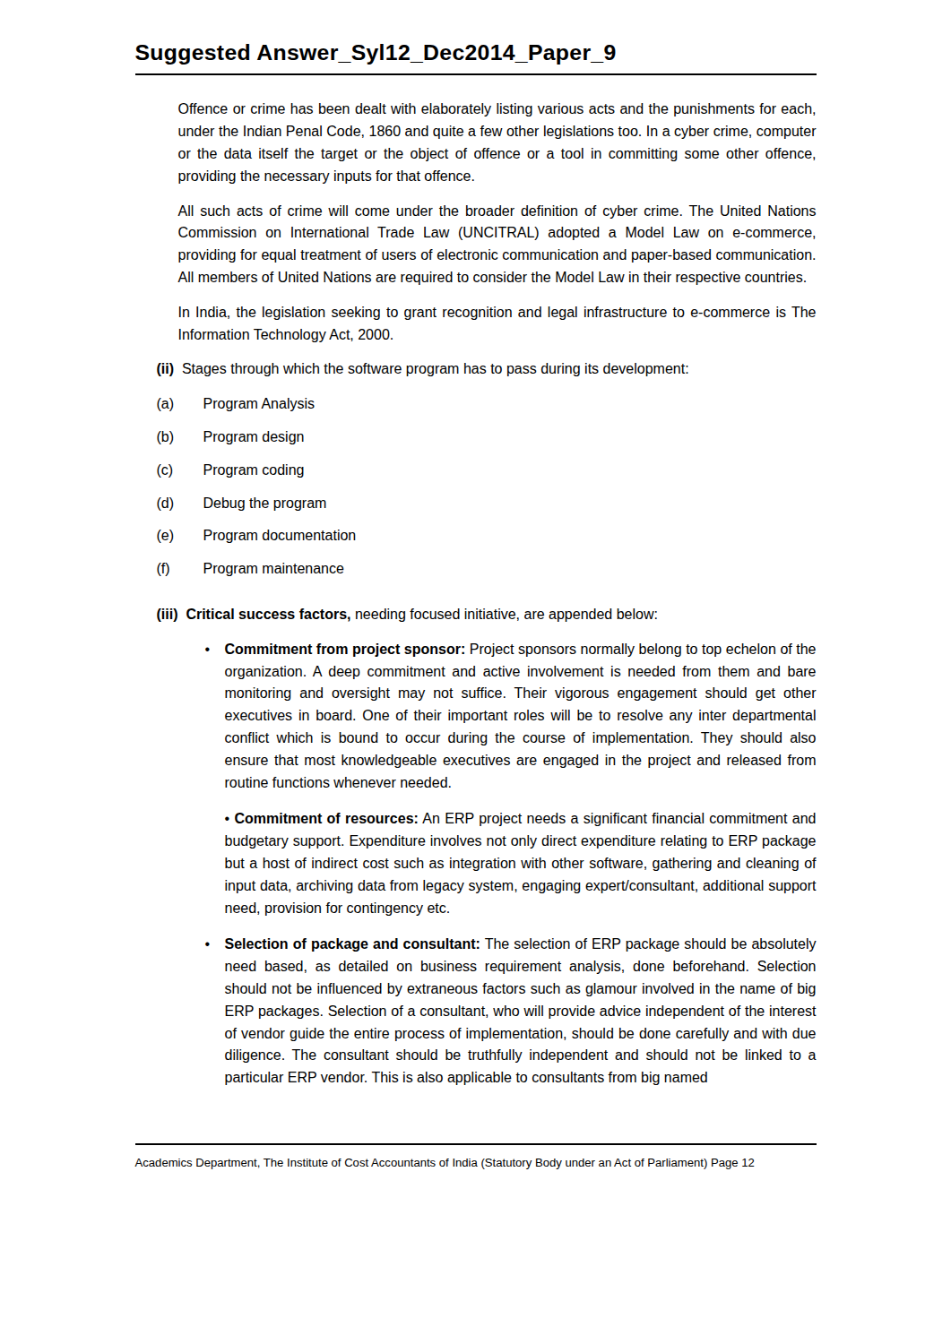Suggested Answer_Syl12_Dec2014_Paper_9
Offence or crime has been dealt with elaborately listing various acts and the punishments for each, under the Indian Penal Code, 1860 and quite a few other legislations too. In a cyber crime, computer or the data itself the target or the object of offence or a tool in committing some other offence, providing the necessary inputs for that offence.
All such acts of crime will come under the broader definition of cyber crime. The United Nations Commission on International Trade Law (UNCITRAL) adopted a Model Law on e-commerce, providing for equal treatment of users of electronic communication and paper-based communication. All members of United Nations are required to consider the Model Law in their respective countries.
In India, the legislation seeking to grant recognition and legal infrastructure to e-commerce is The Information Technology Act, 2000.
(ii) Stages through which the software program has to pass during its development:
(a) Program Analysis
(b) Program design
(c) Program coding
(d) Debug the program
(e) Program documentation
(f) Program maintenance
(iii) Critical success factors, needing focused initiative, are appended below:
Commitment from project sponsor: Project sponsors normally belong to top echelon of the organization. A deep commitment and active involvement is needed from them and bare monitoring and oversight may not suffice. Their vigorous engagement should get other executives in board. One of their important roles will be to resolve any inter departmental conflict which is bound to occur during the course of implementation. They should also ensure that most knowledgeable executives are engaged in the project and released from routine functions whenever needed.
• Commitment of resources: An ERP project needs a significant financial commitment and budgetary support. Expenditure involves not only direct expenditure relating to ERP package but a host of indirect cost such as integration with other software, gathering and cleaning of input data, archiving data from legacy system, engaging expert/consultant, additional support need, provision for contingency etc.
Selection of package and consultant: The selection of ERP package should be absolutely need based, as detailed on business requirement analysis, done beforehand. Selection should not be influenced by extraneous factors such as glamour involved in the name of big ERP packages. Selection of a consultant, who will provide advice independent of the interest of vendor guide the entire process of implementation, should be done carefully and with due diligence. The consultant should be truthfully independent and should not be linked to a particular ERP vendor. This is also applicable to consultants from big named
Academics Department, The Institute of Cost Accountants of India (Statutory Body under an Act of Parliament) Page 12